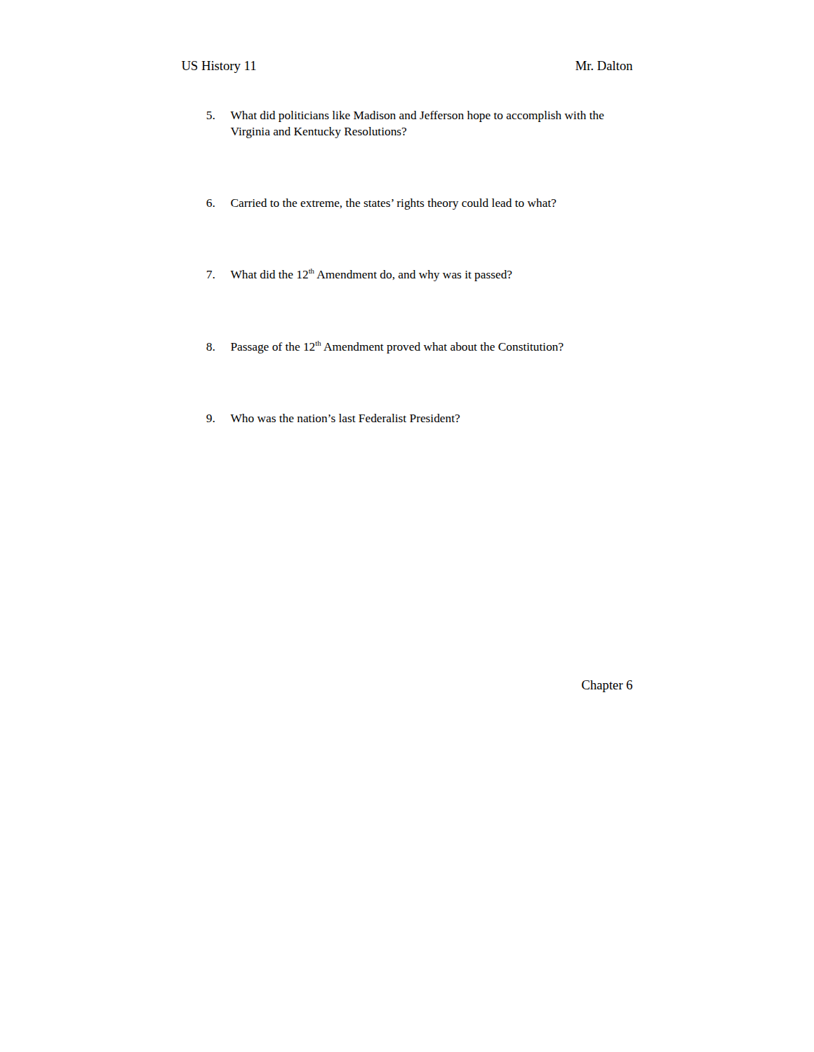US History 11
Mr. Dalton
What did politicians like Madison and Jefferson hope to accomplish with the Virginia and Kentucky Resolutions?
Carried to the extreme, the states’ rights theory could lead to what?
What did the 12th Amendment do, and why was it passed?
Passage of the 12th Amendment proved what about the Constitution?
Who was the nation’s last Federalist President?
Chapter 6